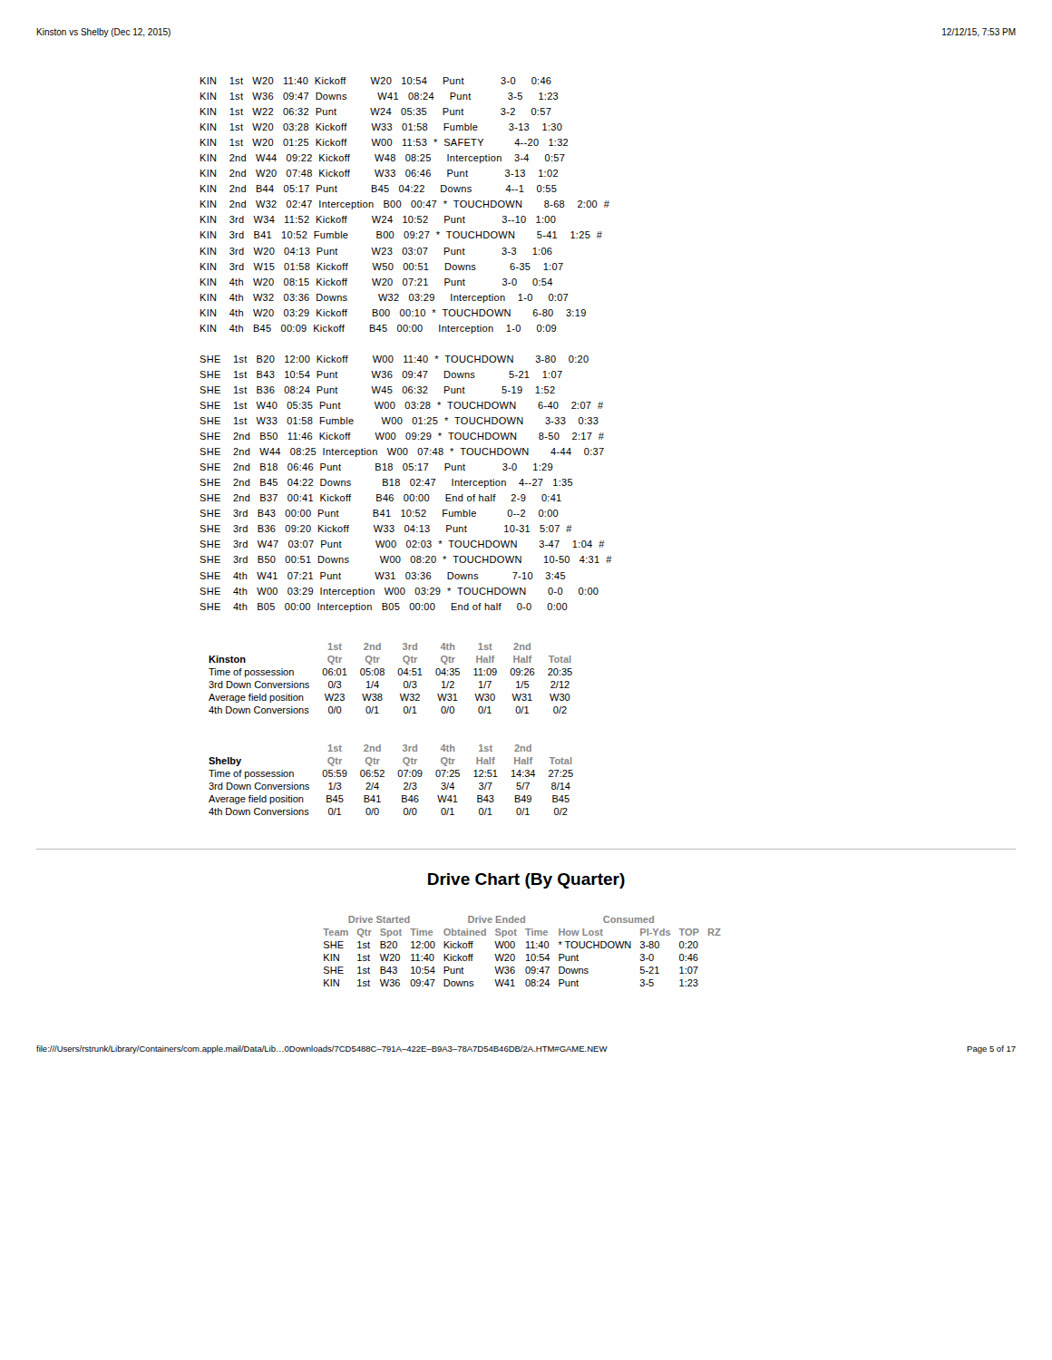Kinston vs Shelby (Dec 12, 2015) 12/12/15, 7:53 PM
KIN    1st   W20   11:40  Kickoff        W20   10:54     Punt            3-0     0:46
KIN    1st   W36   09:47  Downs          W41   08:24     Punt            3-5     1:23
KIN    1st   W22   06:32  Punt           W24   05:35     Punt            3-2     0:57
KIN    1st   W20   03:28  Kickoff        W33   01:58     Fumble          3-13    1:30
KIN    1st   W20   01:25  Kickoff        W00   11:53  *  SAFETY          4--20   1:32
KIN    2nd   W44   09:22  Kickoff        W48   08:25     Interception    3-4     0:57
KIN    2nd   W20   07:48  Kickoff        W33   06:46     Punt            3-13    1:02
KIN    2nd   B44   05:17  Punt           B45   04:22     Downs           4--1    0:55
KIN    2nd   W32   02:47  Interception   B00   00:47  *  TOUCHDOWN       8-68    2:00  #
KIN    3rd   W34   11:52  Kickoff        W24   10:52     Punt            3--10   1:00
KIN    3rd   B41   10:52  Fumble         B00   09:27  *  TOUCHDOWN       5-41    1:25  #
KIN    3rd   W20   04:13  Punt           W23   03:07     Punt            3-3     1:06
KIN    3rd   W15   01:58  Kickoff        W50   00:51     Downs           6-35    1:07
KIN    4th   W20   08:15  Kickoff        W20   07:21     Punt            3-0     0:54
KIN    4th   W32   03:36  Downs          W32   03:29     Interception    1-0     0:07
KIN    4th   W20   03:29  Kickoff        B00   00:10  *  TOUCHDOWN       6-80    3:19
KIN    4th   B45   00:09  Kickoff        B45   00:00     Interception    1-0     0:09

SHE    1st   B20   12:00  Kickoff        W00   11:40  *  TOUCHDOWN       3-80    0:20
SHE    1st   B43   10:54  Punt           W36   09:47     Downs           5-21    1:07
SHE    1st   B36   08:24  Punt           W45   06:32     Punt            5-19    1:52
SHE    1st   W40   05:35  Punt           W00   03:28  *  TOUCHDOWN       6-40    2:07  #
SHE    1st   W33   01:58  Fumble         W00   01:25  *  TOUCHDOWN       3-33    0:33
SHE    2nd   B50   11:46  Kickoff        W00   09:29  *  TOUCHDOWN       8-50    2:17  #
SHE    2nd   W44   08:25  Interception   W00   07:48  *  TOUCHDOWN       4-44    0:37
SHE    2nd   B18   06:46  Punt           B18   05:17     Punt            3-0     1:29
SHE    2nd   B45   04:22  Downs          B18   02:47     Interception    4--27   1:35
SHE    2nd   B37   00:41  Kickoff        B46   00:00     End of half     2-9     0:41
SHE    3rd   B43   00:00  Punt           B41   10:52     Fumble          0--2    0:00
SHE    3rd   B36   09:20  Kickoff        W33   04:13     Punt            10-31   5:07  #
SHE    3rd   W47   03:07  Punt           W00   02:03  *  TOUCHDOWN       3-47    1:04  #
SHE    3rd   B50   00:51  Downs          W00   08:20  *  TOUCHDOWN       10-50   4:31  #
SHE    4th   W41   07:21  Punt           W31   03:36     Downs           7-10    3:45
SHE    4th   W00   03:29  Interception   W00   03:29  *  TOUCHDOWN       0-0     0:00
SHE    4th   B05   00:00  Interception   B05   00:00     End of half     0-0     0:00
| | 1st | 2nd | 3rd | 4th | 1st | 2nd | |
| --- | --- | --- | --- | --- | --- | --- | --- |
| Kinston | Qtr | Qtr | Qtr | Qtr | Half | Half | Total |
| Time of possession | 06:01 | 05:08 | 04:51 | 04:35 | 11:09 | 09:26 | 20:35 |
| 3rd Down Conversions | 0/3 | 1/4 | 0/3 | 1/2 | 1/7 | 1/5 | 2/12 |
| Average field position | W23 | W38 | W32 | W31 | W30 | W31 | W30 |
| 4th Down Conversions | 0/0 | 0/1 | 0/1 | 0/0 | 0/1 | 0/1 | 0/2 |
| | 1st | 2nd | 3rd | 4th | 1st | 2nd | |
| --- | --- | --- | --- | --- | --- | --- | --- |
| Shelby | Qtr | Qtr | Qtr | Qtr | Half | Half | Total |
| Time of possession | 05:59 | 06:52 | 07:09 | 07:25 | 12:51 | 14:34 | 27:25 |
| 3rd Down Conversions | 1/3 | 2/4 | 2/3 | 3/4 | 3/7 | 5/7 | 8/14 |
| Average field position | B45 | B41 | B46 | W41 | B43 | B49 | B45 |
| 4th Down Conversions | 0/1 | 0/0 | 0/0 | 0/1 | 0/1 | 0/1 | 0/2 |
Drive Chart (By Quarter)
| Drive Started | Drive Ended | Consumed |
| --- | --- | --- |
| Team | Qtr | Spot | Time | Obtained | Spot | Time | How Lost | Pl-Yds | TOP | RZ |
| SHE | 1st | B20 | 12:00 | Kickoff | W00 | 11:40 | * TOUCHDOWN | 3-80 | 0:20 | |
| KIN | 1st | W20 | 11:40 | Kickoff | W20 | 10:54 | Punt | 3-0 | 0:46 | |
| SHE | 1st | B43 | 10:54 | Punt | W36 | 09:47 | Downs | 5-21 | 1:07 | |
| KIN | 1st | W36 | 09:47 | Downs | W41 | 08:24 | Punt | 3-5 | 1:23 | |
file:///Users/rstrunk/Library/Containers/com.apple.mail/Data/Lib…0Downloads/7CD5488C–791A–422E–B9A3–78A7D54B46DB/2A.HTM#GAME.NEW Page 5 of 17